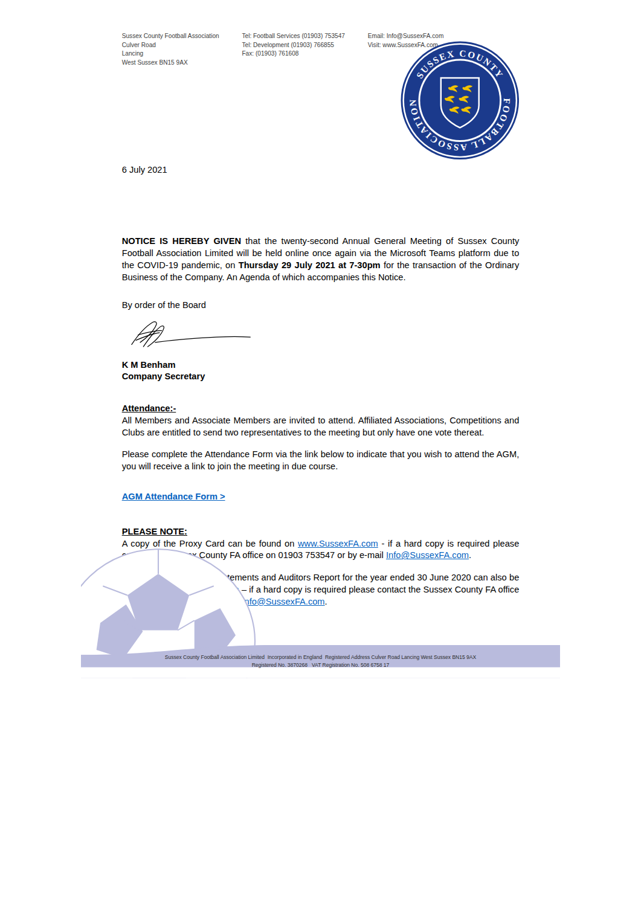Sussex County Football Association
Tel: Football Services (01903) 753547
Email: Info@SussexFA.com
Culver Road
Tel: Development (01903) 766855
Visit: www.SussexFA.com
Lancing
Fax: (01903) 761608
West Sussex BN15 9AX
SUSSEX COUNTY FOOTBALL ASSOCIATION
6 July 2021
NOTICE IS HEREBY GIVEN that the twenty-second Annual General Meeting of Sussex County Football Association Limited will be held online once again via the Microsoft Teams platform due to the COVID-19 pandemic, on Thursday 29 July 2021 at 7-30pm for the transaction of the Ordinary Business of the Company. An Agenda of which accompanies this Notice.
By order of the Board
K M Benham
Company Secretary
Attendance:-
All Members and Associate Members are invited to attend. Affiliated Associations, Competitions and Clubs are entitled to send two representatives to the meeting but only have one vote thereat.
Please complete the Attendance Form via the link below to indicate that you wish to attend the AGM, you will receive a link to join the meeting in due course.
AGM Attendance Form >
PLEASE NOTE:
A copy of the Proxy Card can be found on www.SussexFA.com - if a hard copy is required please contact the Sussex County FA office on 01903 753547 or by e-mail Info@SussexFA.com.
A copy of the Financial Statements and Auditors Report for the year ended 30 June 2020 can also be found on www.SussexFA.com – if a hard copy is required please contact the Sussex County FA office on 01903 753547 or by e-mail Info@SussexFA.com.
Developing Football for Everyone
Sussex County Football Association Limited Incorporated in England Registered Address Culver Road Lancing West Sussex BN15 9AX
Registered No. 3870268 VAT Registration No. 508 6758 17